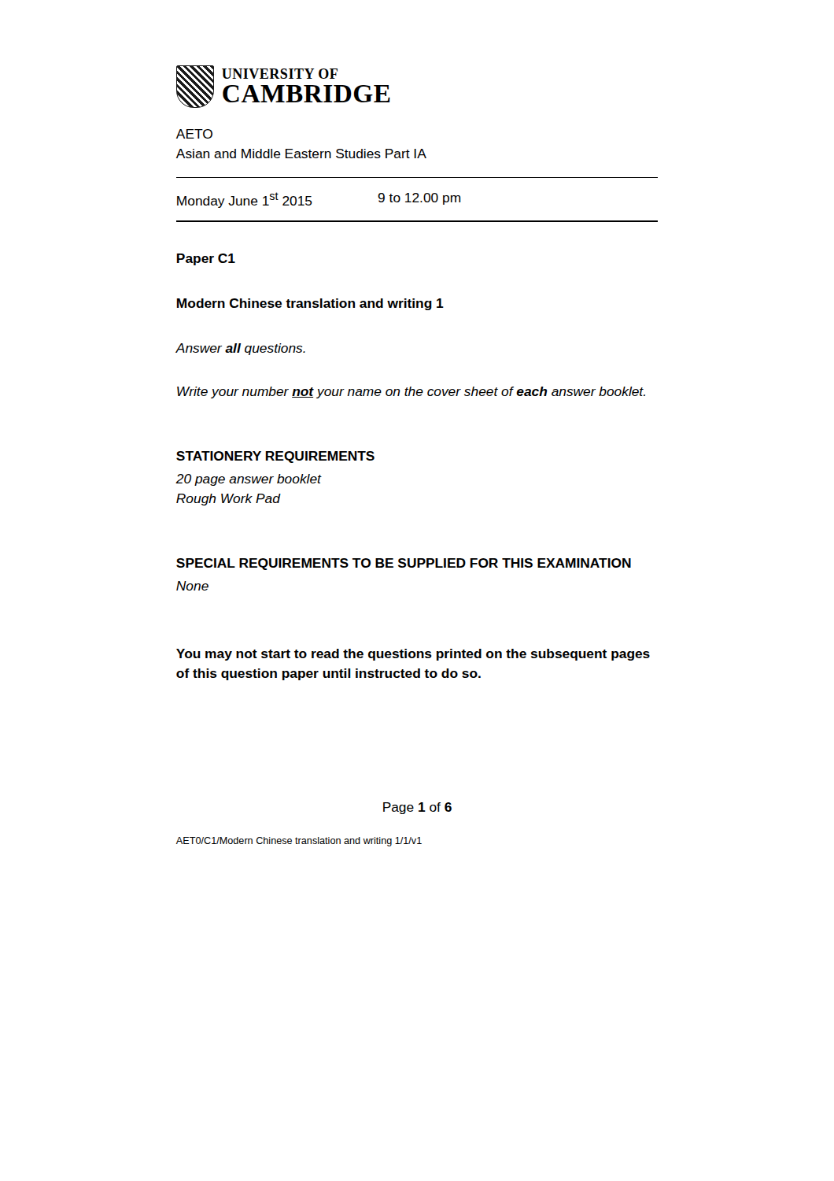UNIVERSITY OF
CAMBRIDGE
AETO
Asian and Middle Eastern Studies Part IA
Monday June 1st 2015 9 to 12.00 pm
Paper C1
Modern Chinese translation and writing 1
Answer all questions.
Write your number not your name on the cover sheet of each answer booklet.
Stationery requirements
20 page answer booklet
Rough Work Pad
Special requirements to be supplied for this examination
None
You may not start to read the questions printed on the subsequent pages of this question paper until instructed to do so.
Page 1 of 6
AET0/C1/Modern Chinese translation and writing 1/1/v1